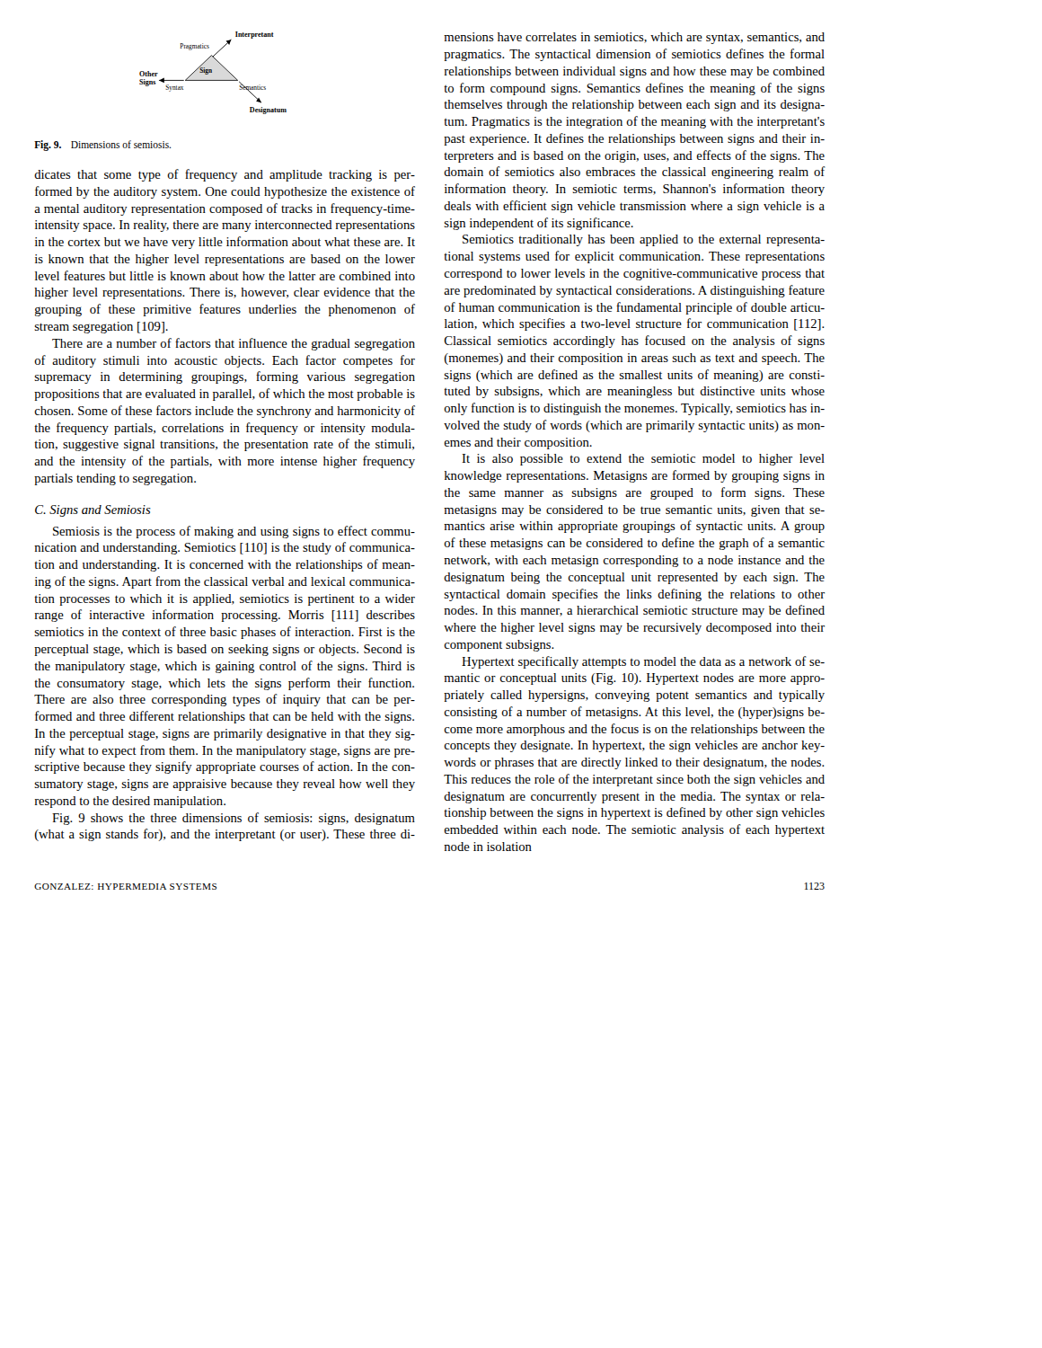Interpretant Pragmatics Sign Other Signs Syntax Semantics Designatum
Fig. 9. Dimensions of semiosis.
dicates that some type of frequency and amplitude tracking is performed by the auditory system. One could hypothesize the existence of a mental auditory representation composed of tracks in frequency-time-intensity space. In reality, there are many interconnected representations in the cortex but we have very little information about what these are. It is known that the higher level representations are based on the lower level features but little is known about how the latter are combined into higher level representations. There is, however, clear evidence that the grouping of these primitive features underlies the phenomenon of stream segregation [109].
There are a number of factors that influence the gradual segregation of auditory stimuli into acoustic objects. Each factor competes for supremacy in determining groupings, forming various segregation propositions that are evaluated in parallel, of which the most probable is chosen. Some of these factors include the synchrony and harmonicity of the frequency partials, correlations in frequency or intensity modulation, suggestive signal transitions, the presentation rate of the stimuli, and the intensity of the partials, with more intense higher frequency partials tending to segregation.
C. Signs and Semiosis
Semiosis is the process of making and using signs to effect communication and understanding. Semiotics [110] is the study of communication and understanding. It is concerned with the relationships of meaning of the signs. Apart from the classical verbal and lexical communication processes to which it is applied, semiotics is pertinent to a wider range of interactive information processing. Morris [111] describes semiotics in the context of three basic phases of interaction. First is the perceptual stage, which is based on seeking signs or objects. Second is the manipulatory stage, which is gaining control of the signs. Third is the consumatory stage, which lets the signs perform their function. There are also three corresponding types of inquiry that can be performed and three different relationships that can be held with the signs. In the perceptual stage, signs are primarily designative in that they signify what to expect from them. In the manipulatory stage, signs are prescriptive because they signify appropriate courses of action. In the consumatory stage, signs are appraisive because they reveal how well they respond to the desired manipulation.
Fig. 9 shows the three dimensions of semiosis: signs, designatum (what a sign stands for), and the interpretant (or user). These three dimensions have correlates in semiotics, which are syntax, semantics, and pragmatics. The syntactical dimension of semiotics defines the formal relationships between individual signs and how these may be combined to form compound signs. Semantics defines the meaning of the signs themselves through the relationship between each sign and its designatum. Pragmatics is the integration of the meaning with the interpretant's past experience. It defines the relationships between signs and their interpreters and is based on the origin, uses, and effects of the signs. The domain of semiotics also embraces the classical engineering realm of information theory. In semiotic terms, Shannon's information theory deals with efficient sign vehicle transmission where a sign vehicle is a sign independent of its significance.
Semiotics traditionally has been applied to the external representational systems used for explicit communication. These representations correspond to lower levels in the cognitive-communicative process that are predominated by syntactical considerations. A distinguishing feature of human communication is the fundamental principle of double articulation, which specifies a two-level structure for communication [112]. Classical semiotics accordingly has focused on the analysis of signs (monemes) and their composition in areas such as text and speech. The signs (which are defined as the smallest units of meaning) are constituted by subsigns, which are meaningless but distinctive units whose only function is to distinguish the monemes. Typically, semiotics has involved the study of words (which are primarily syntactic units) as monemes and their composition.
It is also possible to extend the semiotic model to higher level knowledge representations. Metasigns are formed by grouping signs in the same manner as subsigns are grouped to form signs. These metasigns may be considered to be true semantic units, given that semantics arise within appropriate groupings of syntactic units. A group of these metasigns can be considered to define the graph of a semantic network, with each metasign corresponding to a node instance and the designatum being the conceptual unit represented by each sign. The syntactical domain specifies the links defining the relations to other nodes. In this manner, a hierarchical semiotic structure may be defined where the higher level signs may be recursively decomposed into their component subsigns.
Hypertext specifically attempts to model the data as a network of semantic or conceptual units (Fig. 10). Hypertext nodes are more appropriately called hypersigns, conveying potent semantics and typically consisting of a number of metasigns. At this level, the (hyper)signs become more amorphous and the focus is on the relationships between the concepts they designate. In hypertext, the sign vehicles are anchor keywords or phrases that are directly linked to their designatum, the nodes. This reduces the role of the interpretant since both the sign vehicles and designatum are concurrently present in the media. The syntax or relationship between the signs in hypertext is defined by other sign vehicles embedded within each node. The semiotic analysis of each hypertext node in isolation
Gonzalez: Hypermedia Systems
1123